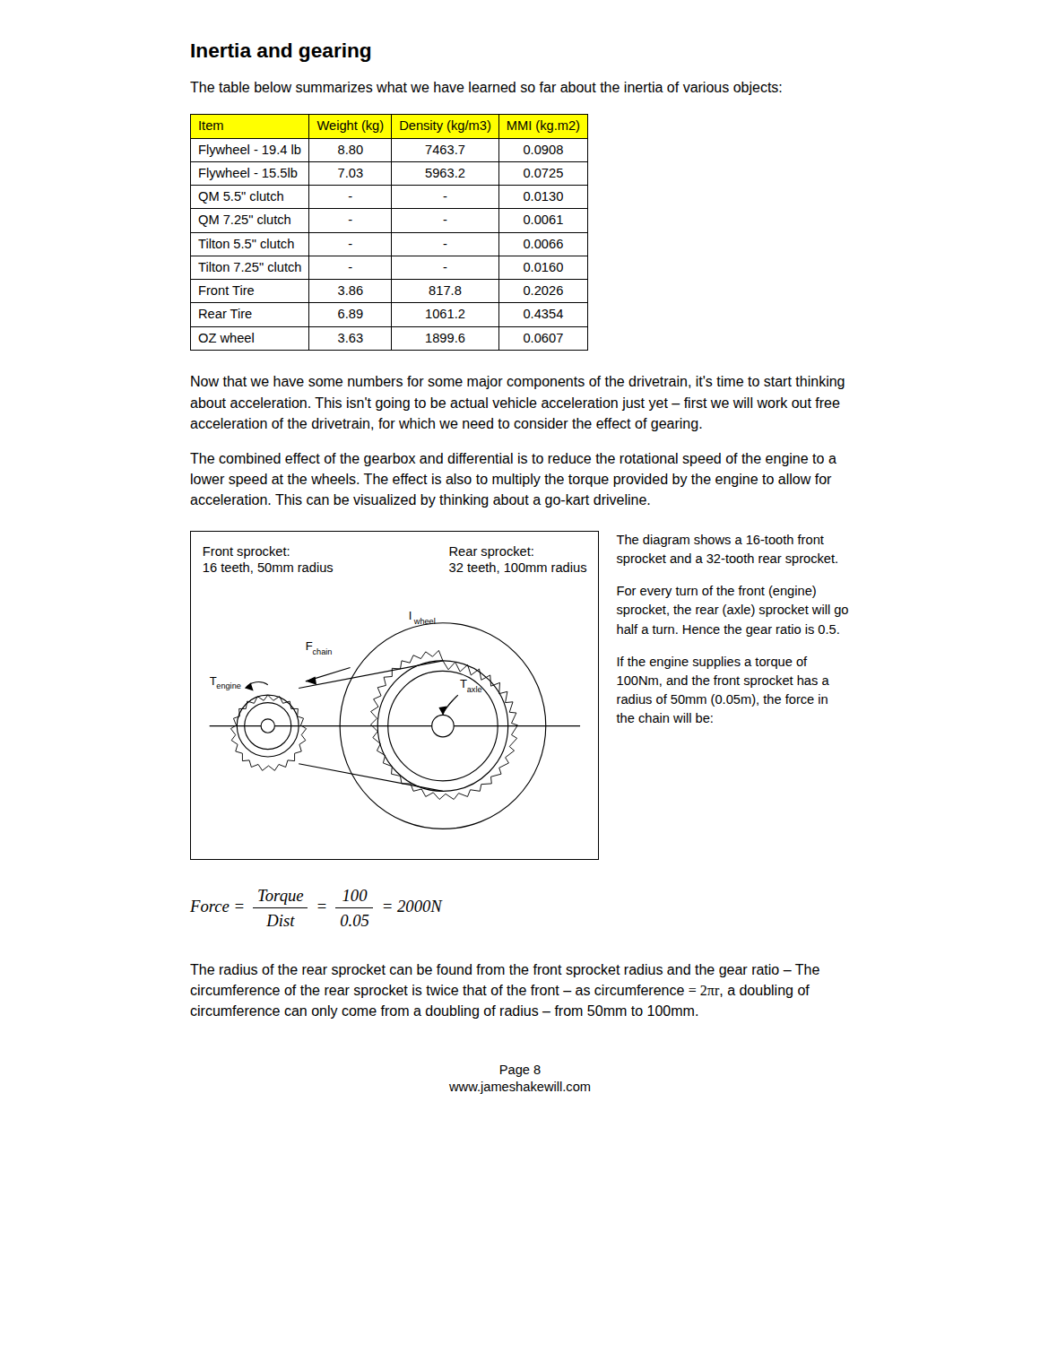Inertia and gearing
The table below summarizes what we have learned so far about the inertia of various objects:
| Item | Weight (kg) | Density (kg/m3) | MMI (kg.m2) |
| --- | --- | --- | --- |
| Flywheel - 19.4 lb | 8.80 | 7463.7 | 0.0908 |
| Flywheel - 15.5lb | 7.03 | 5963.2 | 0.0725 |
| QM 5.5" clutch | - | - | 0.0130 |
| QM 7.25" clutch | - | - | 0.0061 |
| Tilton 5.5" clutch | - | - | 0.0066 |
| Tilton 7.25" clutch | - | - | 0.0160 |
| Front Tire | 3.86 | 817.8 | 0.2026 |
| Rear Tire | 6.89 | 1061.2 | 0.4354 |
| OZ wheel | 3.63 | 1899.6 | 0.0607 |
Now that we have some numbers for some major components of the drivetrain, it's time to start thinking about acceleration. This isn't going to be actual vehicle acceleration just yet – first we will work out free acceleration of the drivetrain, for which we need to consider the effect of gearing.
The combined effect of the gearbox and differential is to reduce the rotational speed of the engine to a lower speed at the wheels. The effect is also to multiply the torque provided by the engine to allow for acceleration. This can be visualized by thinking about a go-kart driveline.
Front sprocket:
16 teeth, 50mm radius
Rear sprocket:
32 teeth, 100mm radius
I wheel F chain T engine T axle
The diagram shows a 16-tooth front sprocket and a 32-tooth rear sprocket.
For every turn of the front (engine) sprocket, the rear (axle) sprocket will go half a turn. Hence the gear ratio is 0.5.
If the engine supplies a torque of 100Nm, and the front sprocket has a radius of 50mm (0.05m), the force in the chain will be:
Force = Torque Dist = 1000.05 = 2000N
The radius of the rear sprocket can be found from the front sprocket radius and the gear ratio – The circumference of the rear sprocket is twice that of the front – as circumference = 2πr, a doubling of circumference can only come from a doubling of radius – from 50mm to 100mm.
Page 8
www.jameshakewill.com